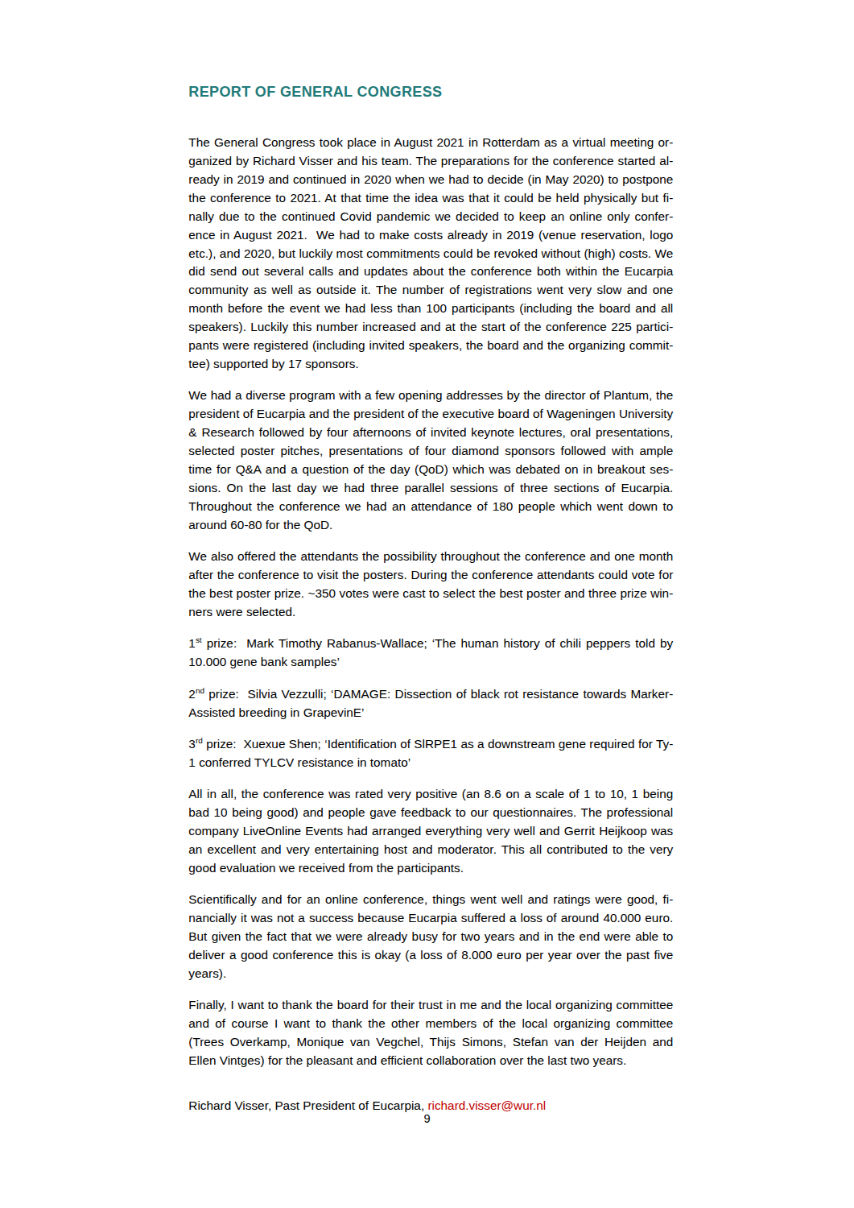Report of General Congress
The General Congress took place in August 2021 in Rotterdam as a virtual meeting organized by Richard Visser and his team. The preparations for the conference started already in 2019 and continued in 2020 when we had to decide (in May 2020) to postpone the conference to 2021. At that time the idea was that it could be held physically but finally due to the continued Covid pandemic we decided to keep an online only conference in August 2021. We had to make costs already in 2019 (venue reservation, logo etc.), and 2020, but luckily most commitments could be revoked without (high) costs. We did send out several calls and updates about the conference both within the Eucarpia community as well as outside it. The number of registrations went very slow and one month before the event we had less than 100 participants (including the board and all speakers). Luckily this number increased and at the start of the conference 225 participants were registered (including invited speakers, the board and the organizing committee) supported by 17 sponsors.
We had a diverse program with a few opening addresses by the director of Plantum, the president of Eucarpia and the president of the executive board of Wageningen University & Research followed by four afternoons of invited keynote lectures, oral presentations, selected poster pitches, presentations of four diamond sponsors followed with ample time for Q&A and a question of the day (QoD) which was debated on in breakout sessions. On the last day we had three parallel sessions of three sections of Eucarpia. Throughout the conference we had an attendance of 180 people which went down to around 60-80 for the QoD.
We also offered the attendants the possibility throughout the conference and one month after the conference to visit the posters. During the conference attendants could vote for the best poster prize. ~350 votes were cast to select the best poster and three prize winners were selected.
1st prize: Mark Timothy Rabanus-Wallace; ‘The human history of chili peppers told by 10.000 gene bank samples’
2nd prize: Silvia Vezzulli; ‘DAMAGE: Dissection of black rot resistance towards Marker-Assisted breeding in GrapevinE’
3rd prize: Xuexue Shen; ‘Identification of SlRPE1 as a downstream gene required for Ty-1 conferred TYLCV resistance in tomato’
All in all, the conference was rated very positive (an 8.6 on a scale of 1 to 10, 1 being bad 10 being good) and people gave feedback to our questionnaires. The professional company LiveOnline Events had arranged everything very well and Gerrit Heijkoop was an excellent and very entertaining host and moderator. This all contributed to the very good evaluation we received from the participants.
Scientifically and for an online conference, things went well and ratings were good, financially it was not a success because Eucarpia suffered a loss of around 40.000 euro. But given the fact that we were already busy for two years and in the end were able to deliver a good conference this is okay (a loss of 8.000 euro per year over the past five years).
Finally, I want to thank the board for their trust in me and the local organizing committee and of course I want to thank the other members of the local organizing committee (Trees Overkamp, Monique van Vegchel, Thijs Simons, Stefan van der Heijden and Ellen Vintges) for the pleasant and efficient collaboration over the last two years.
Richard Visser, Past President of Eucarpia, richard.visser@wur.nl
9